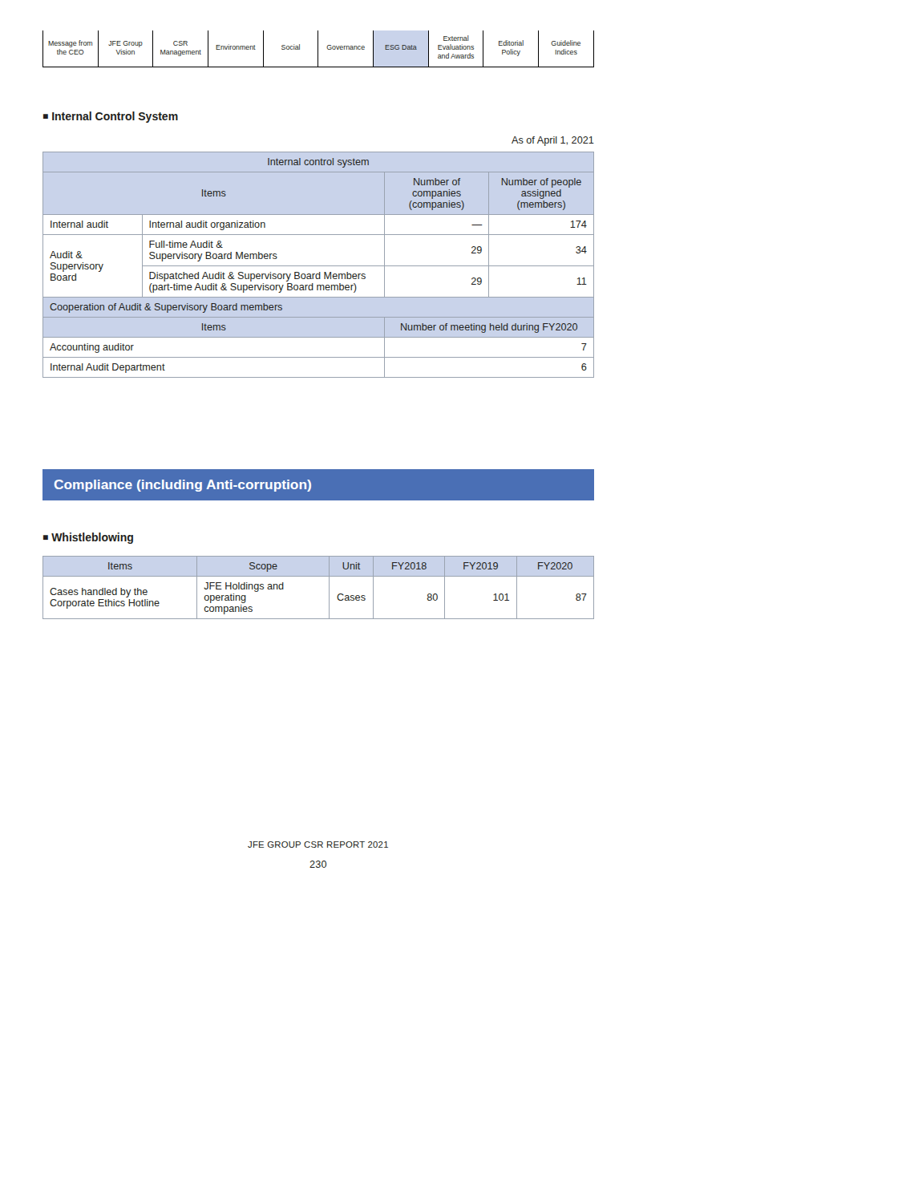Message from
the CEO
JFE Group
Vision
CSR
Management
Environment
Social
Governance
ESG Data
External
Evaluations
and Awards
Editorial
Policy
Guideline
Indices
Internal Control System
As of April 1, 2021
| Internal control system |
| Items | Number of companies (companies) | Number of people assigned (members) |
| Internal audit | Internal audit organization | — | 174 |
| Audit & Supervisory Board | Full-time Audit & Supervisory Board Members | 29 | 34 |
| Dispatched Audit & Supervisory Board Members (part-time Audit & Supervisory Board member) | 29 | 11 |
| Cooperation of Audit & Supervisory Board members |
| Items | Number of meeting held during FY2020 |
| Accounting auditor | 7 |
| Internal Audit Department | 6 |
Compliance (including Anti-corruption)
Whistleblowing
| Items | Scope | Unit | FY2018 | FY2019 | FY2020 |
| --- | --- | --- | --- | --- | --- |
| Cases handled by the Corporate Ethics Hotline | JFE Holdings and operating companies | Cases | 80 | 101 | 87 |
JFE GROUP CSR REPORT 2021
230